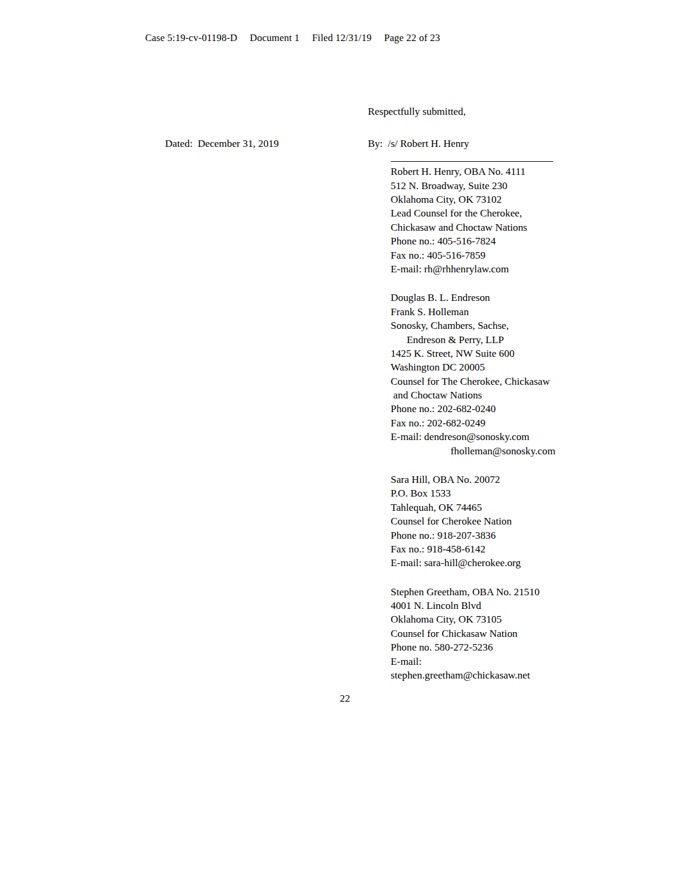Case 5:19-cv-01198-D Document 1 Filed 12/31/19 Page 22 of 23
Respectfully submitted,
Dated: December 31, 2019
By: /s/ Robert H. Henry
Robert H. Henry, OBA No. 4111
512 N. Broadway, Suite 230
Oklahoma City, OK 73102
Lead Counsel for the Cherokee,
Chickasaw and Choctaw Nations
Phone no.: 405-516-7824
Fax no.: 405-516-7859
E-mail: rh@rhhenrylaw.com
Douglas B. L. Endreson
Frank S. Holleman
Sonosky, Chambers, Sachse,
Endreson & Perry, LLP
1425 K. Street, NW Suite 600
Washington DC 20005
Counsel for The Cherokee, Chickasaw
and Choctaw Nations
Phone no.: 202-682-0240
Fax no.: 202-682-0249
E-mail: dendreson@sonosky.com
fholleman@sonosky.com
Sara Hill, OBA No. 20072
P.O. Box 1533
Tahlequah, OK 74465
Counsel for Cherokee Nation
Phone no.: 918-207-3836
Fax no.: 918-458-6142
E-mail: sara-hill@cherokee.org
Stephen Greetham, OBA No. 21510
4001 N. Lincoln Blvd
Oklahoma City, OK 73105
Counsel for Chickasaw Nation
Phone no. 580-272-5236
E-mail:
stephen.greetham@chickasaw.net
22